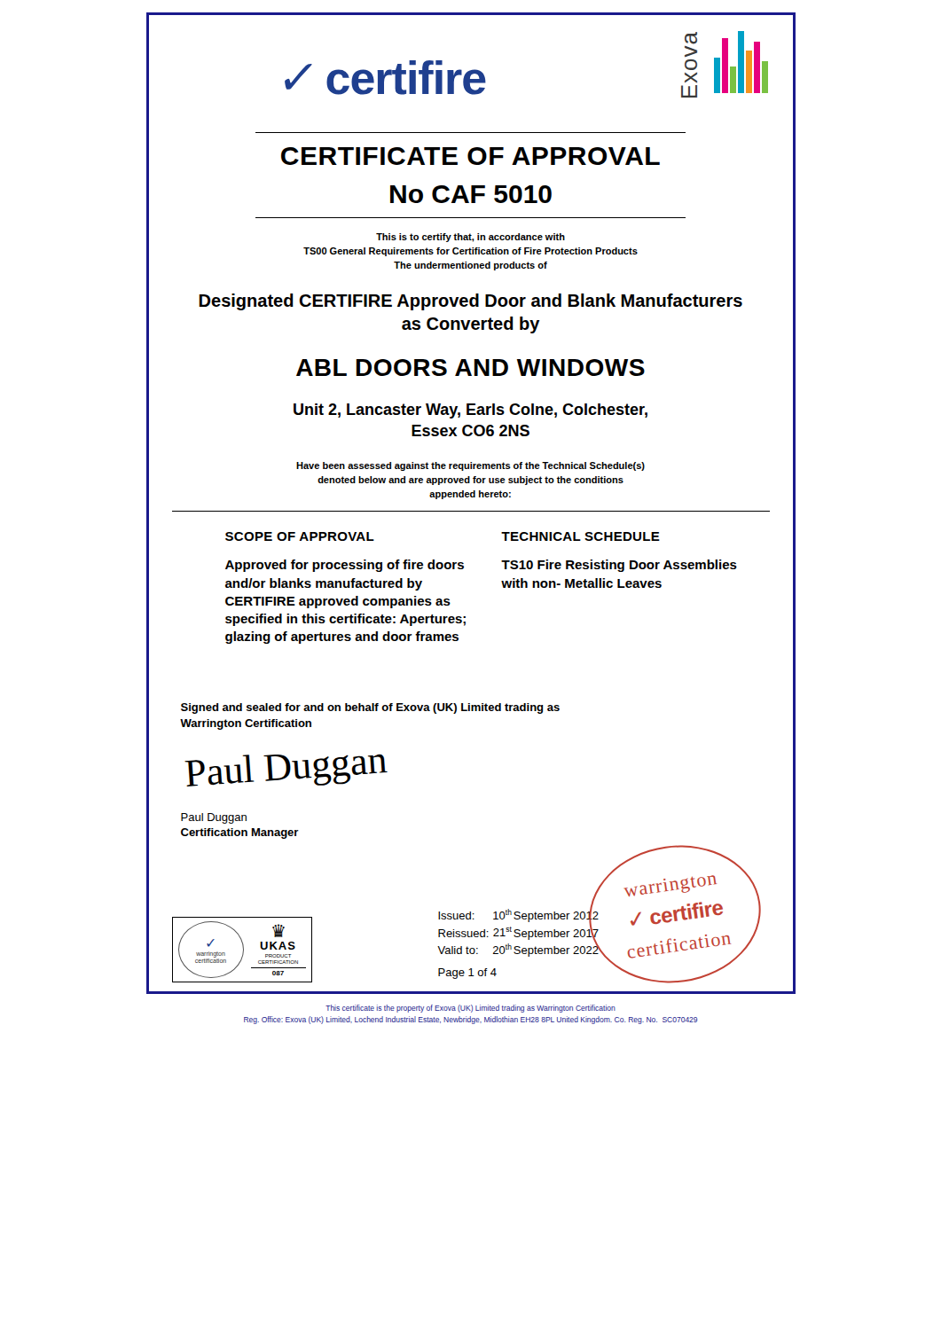✓ certifire
Exova
CERTIFICATE OF APPROVAL
No CAF 5010
This is to certify that, in accordance with
TS00 General Requirements for Certification of Fire Protection Products
The undermentioned products of
Designated CERTIFIRE Approved Door and Blank Manufacturers
as Converted by
ABL DOORS AND WINDOWS
Unit 2, Lancaster Way, Earls Colne, Colchester,
Essex CO6 2NS
Have been assessed against the requirements of the Technical Schedule(s)
denoted below and are approved for use subject to the conditions
appended hereto:
SCOPE OF APPROVAL
Approved for processing of fire doors and/or blanks manufactured by CERTIFIRE approved companies as specified in this certificate: Apertures; glazing of apertures and door frames
TECHNICAL SCHEDULE
TS10 Fire Resisting Door Assemblies with non- Metallic Leaves
Signed and sealed for and on behalf of Exova (UK) Limited trading as
Warrington Certification
Paul Duggan
Paul Duggan
Certification Manager
✓
warrington
certification
♛
UKAS
PRODUCT
CERTIFICATION
087
| Issued: | 10 th | September 2012 |
| Reissued: | 21 st | September 2017 |
| Valid to: | 20 th | September 2022 |
Page 1 of 4
warrington
✓certifire
certification
This certificate is the property of Exova (UK) Limited trading as Warrington Certification
Reg. Office: Exova (UK) Limited, Lochend Industrial Estate, Newbridge, Midlothian EH28 8PL United Kingdom. Co. Reg. No. SC070429